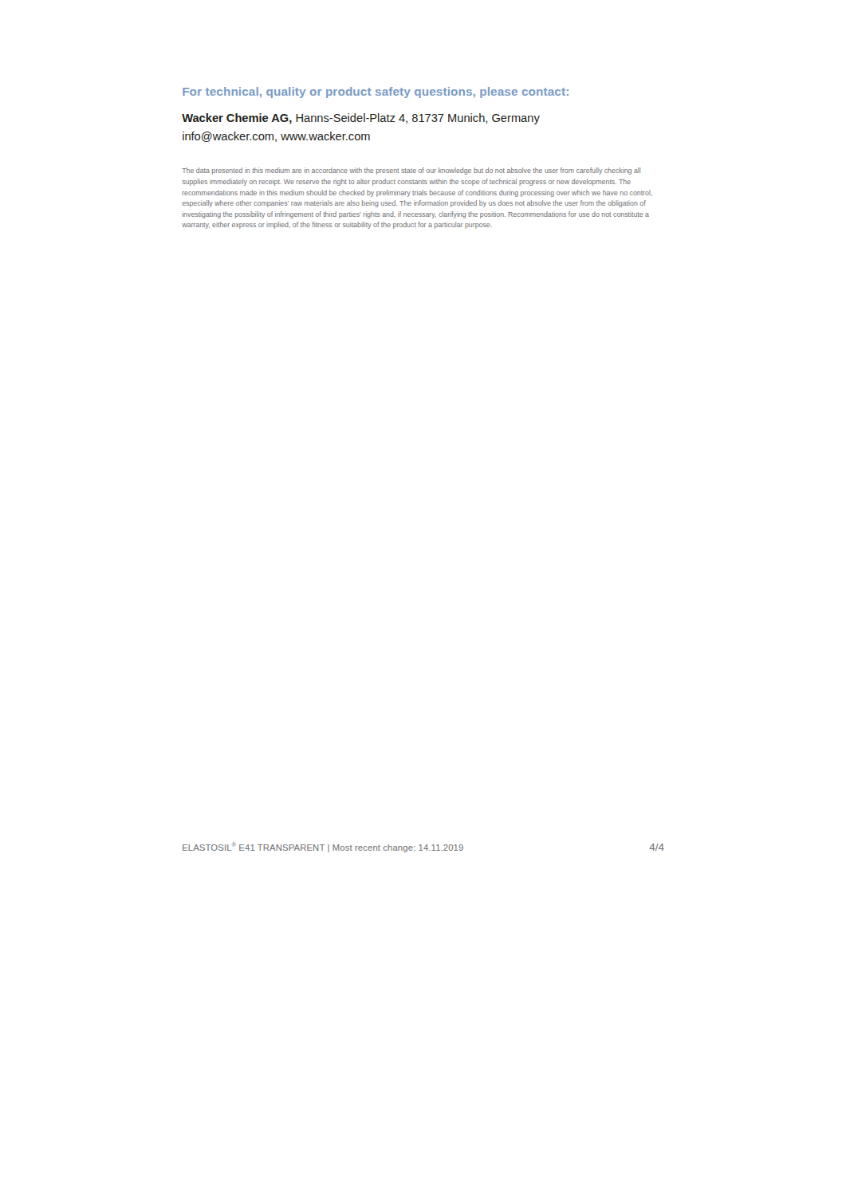For technical, quality or product safety questions, please contact:
Wacker Chemie AG, Hanns-Seidel-Platz 4, 81737 Munich, Germany
info@wacker.com, www.wacker.com
The data presented in this medium are in accordance with the present state of our knowledge but do not absolve the user from carefully checking all supplies immediately on receipt. We reserve the right to alter product constants within the scope of technical progress or new developments. The recommendations made in this medium should be checked by preliminary trials because of conditions during processing over which we have no control, especially where other companies' raw materials are also being used. The information provided by us does not absolve the user from the obligation of investigating the possibility of infringement of third parties' rights and, if necessary, clarifying the position. Recommendations for use do not constitute a warranty, either express or implied, of the fitness or suitability of the product for a particular purpose.
ELASTOSIL® E41 TRANSPARENT | Most recent change: 14.11.2019
4/4